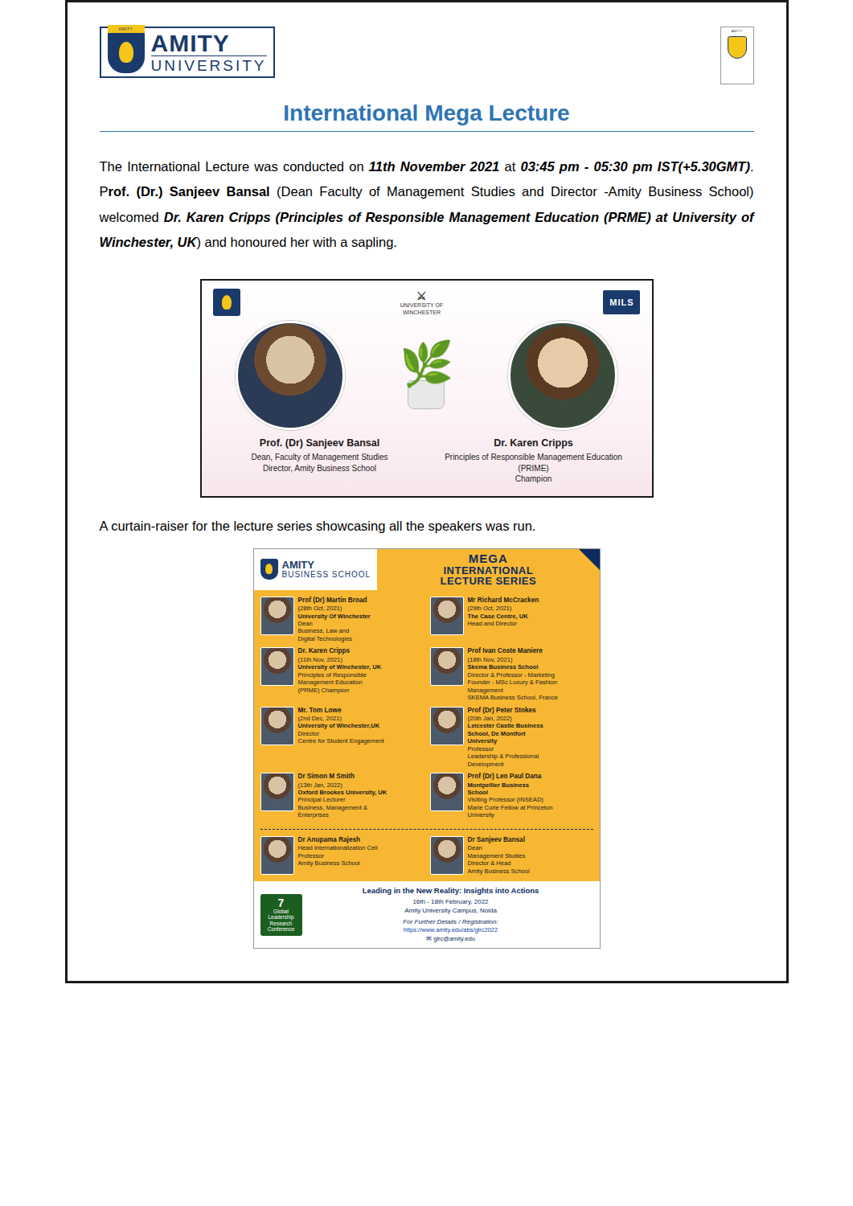AMITY
AMITY UNIVERSITY
AMITY
International Mega Lecture
The International Lecture was conducted on 11th November 2021 at 03:45 pm - 05:30 pm IST(+5.30GMT). Prof. (Dr.) Sanjeev Bansal (Dean Faculty of Management Studies and Director -Amity Business School) welcomed Dr. Karen Cripps (Principles of Responsible Management Education (PRME) at University of Winchester, UK) and honoured her with a sapling.
⚔ UNIVERSITY OF
WINCHESTER
MILS
🌿
Prof. (Dr) Sanjeev Bansal Dean, Faculty of Management Studies
Director, Amity Business School
Dr. Karen Cripps Principles of Responsible Management Education (PRIME)
Champion
A curtain-raiser for the lecture series showcasing all the speakers was run.
AMITY BUSINESS SCHOOL
MEGA INTERNATIONAL LECTURE SERIES
Prof (Dr) Martin Broad (28th Oct, 2021) University Of Winchester Dean Business, Law and Digital Technologies
Mr Richard McCracken (29th Oct, 2021) The Case Centre, UK Head and Director
Dr. Karen Cripps (11th Nov, 2021) University of Winchester, UK Principles of Responsible Management Education (PRME) Champion
Prof Ivan Coste Maniere (18th Nov, 2021) Skema Business School Director & Professor - Marketing Founder - MSc Luxury & Fashion Management SKEMA Business School, France
Mr. Tom Lowe (2nd Dec, 2021) University of Winchester,UK Director Centre for Student Engagement
Prof (Dr) Peter Stokes (20th Jan, 2022) Leicester Castle Business School, De Montfort University Professor Leadership & Professional Development
Dr Simon M Smith (13th Jan, 2022) Oxford Brookes University, UK Principal Lecturer Business, Management & Enterprises
Prof (Dr) Leo Paul Dana Montpellier Business School Visiting Professor (INSEAD) Marie Curie Fellow at Princeton University
Dr Anupama Rajesh Head Internationalization Cell Professor Amity Business School
Dr Sanjeev Bansal Dean Management Studies Director & Head Amity Business School
7 Global
Leadership
Research
Conference
Leading in the New Reality: Insights into Actions 16th - 18th February, 2022
Amity University Campus, Noida For Further Details / Registration: https://www.amity.edu/abs/glrc2022 ✉ glrc@amity.edu